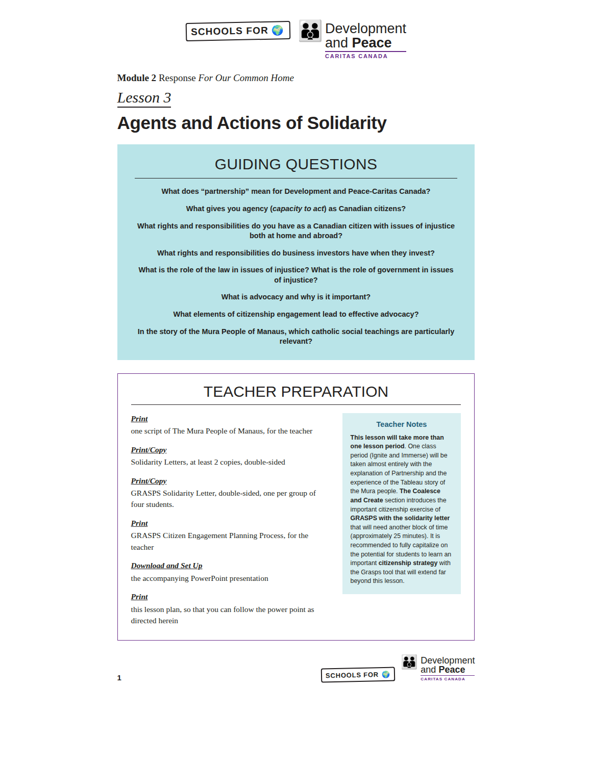Schools for 🌍
👪
Development and Peace
CARITAS CANADA
Module 2 Response For Our Common Home
Lesson 3
Agents and Actions of Solidarity
GUIDING QUESTIONS
What does “partnership” mean for Development and Peace-Caritas Canada?
What gives you agency (capacity to act) as Canadian citizens?
What rights and responsibilities do you have as a Canadian citizen with issues of injustice both at home and abroad?
What rights and responsibilities do business investors have when they invest?
What is the role of the law in issues of injustice? What is the role of government in issues of injustice?
What is advocacy and why is it important?
What elements of citizenship engagement lead to effective advocacy?
In the story of the Mura People of Manaus, which catholic social teachings are particularly relevant?
TEACHER PREPARATION
Print
one script of The Mura People of Manaus, for the teacher
Print/Copy
Solidarity Letters, at least 2 copies, double-sided
Print/Copy
GRASPS Solidarity Letter, double-sided, one per group of four students.
Print
GRASPS Citizen Engagement Planning Process, for the teacher
Download and Set Up
the accompanying PowerPoint presentation
Print
this lesson plan, so that you can follow the power point as directed herein
Teacher Notes
This lesson will take more than one lesson period. One class period (Ignite and Immerse) will be taken almost entirely with the explanation of Partnership and the experience of the Tableau story of the Mura people. The Coalesce and Create section introduces the important citizenship exercise of GRASPS with the solidarity letter that will need another block of time (approximately 25 minutes). It is recommended to fully capitalize on the potential for students to learn an important citizenship strategy with the Grasps tool that will extend far beyond this lesson.
1
Schools for 🌍
👪
Development and Peace
CARITAS CANADA